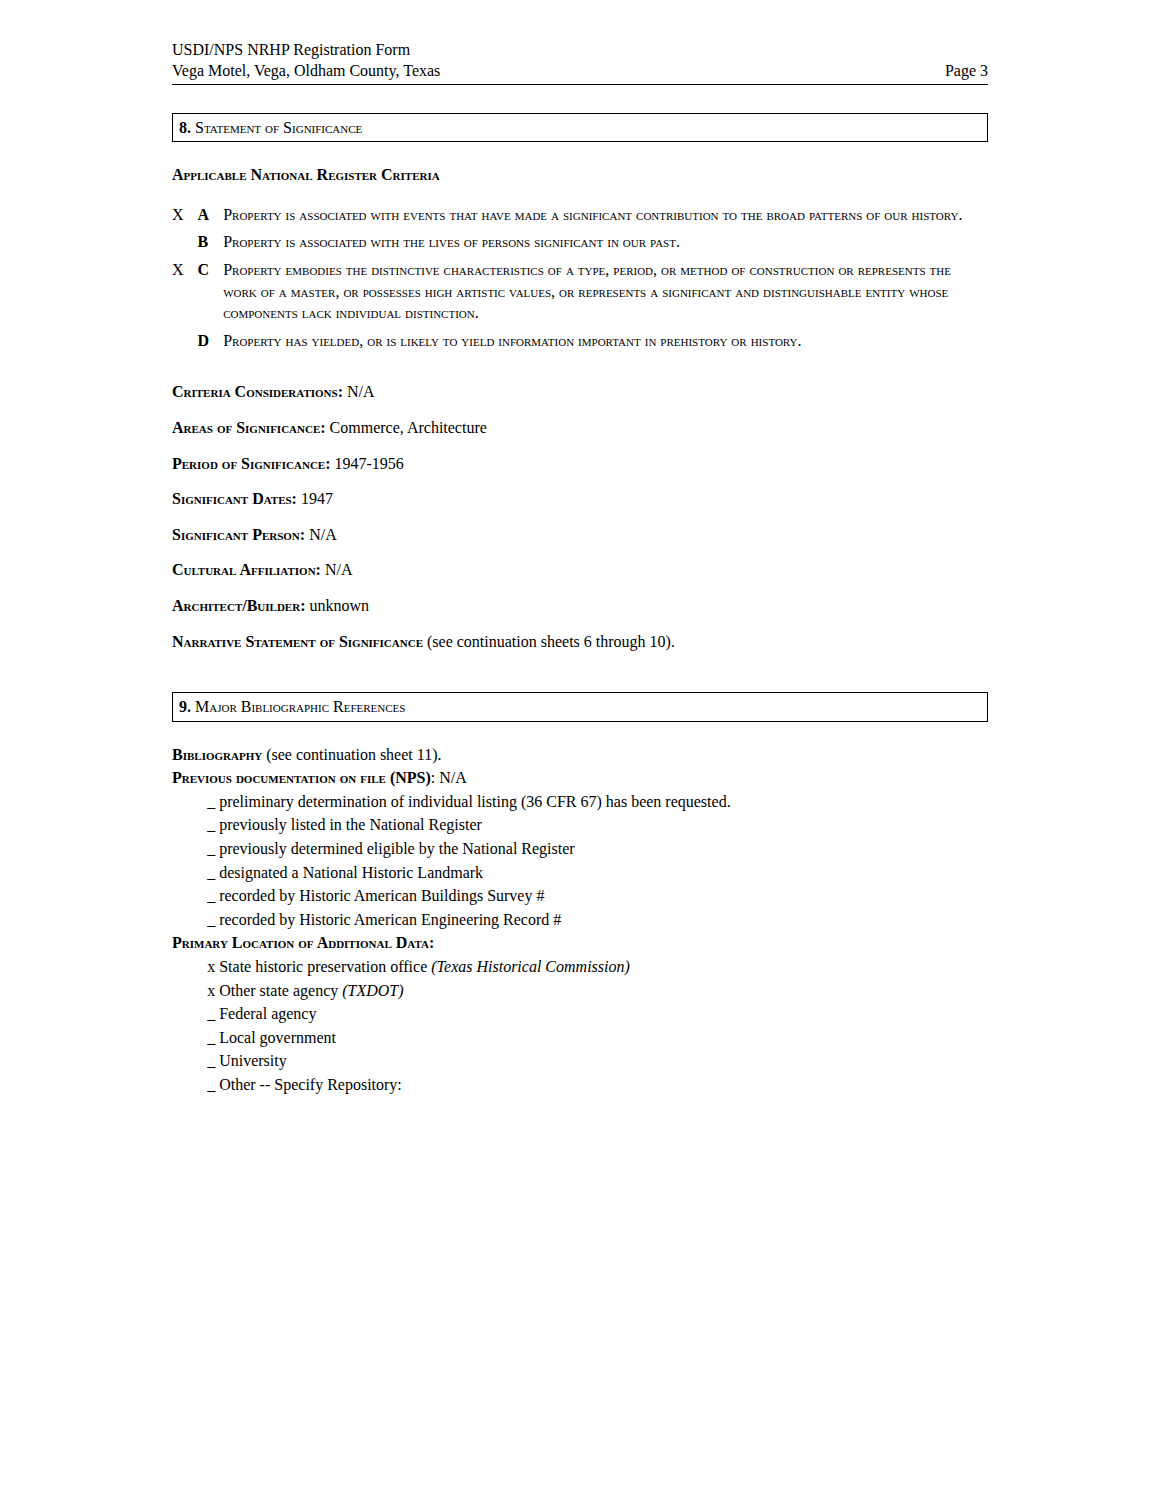USDI/NPS NRHP Registration Form
Vega Motel, Vega, Oldham County, Texas
Page 3
8. Statement of Significance
Applicable National Register Criteria
| X | A | Property is associated with events that have made a significant contribution to the broad patterns of our history. |
| | B | Property is associated with the lives of persons significant in our past. |
| X | C | Property embodies the distinctive characteristics of a type, period, or method of construction or represents the work of a master, or possesses high artistic values, or represents a significant and distinguishable entity whose components lack individual distinction. |
| | D | Property has yielded, or is likely to yield information important in prehistory or history. |
Criteria Considerations: N/A
Areas of Significance: Commerce, Architecture
Period of Significance: 1947-1956
Significant Dates: 1947
Significant Person: N/A
Cultural Affiliation: N/A
Architect/Builder: unknown
Narrative Statement of Significance (see continuation sheets 6 through 10).
9. Major Bibliographic References
Bibliography (see continuation sheet 11).
Previous documentation on file (NPS): N/A
_ preliminary determination of individual listing (36 CFR 67) has been requested.
_ previously listed in the National Register
_ previously determined eligible by the National Register
_ designated a National Historic Landmark
_ recorded by Historic American Buildings Survey #
_ recorded by Historic American Engineering Record #
Primary Location of Additional Data:
x State historic preservation office (Texas Historical Commission)
x Other state agency (TXDOT)
_ Federal agency
_ Local government
_ University
_ Other -- Specify Repository: